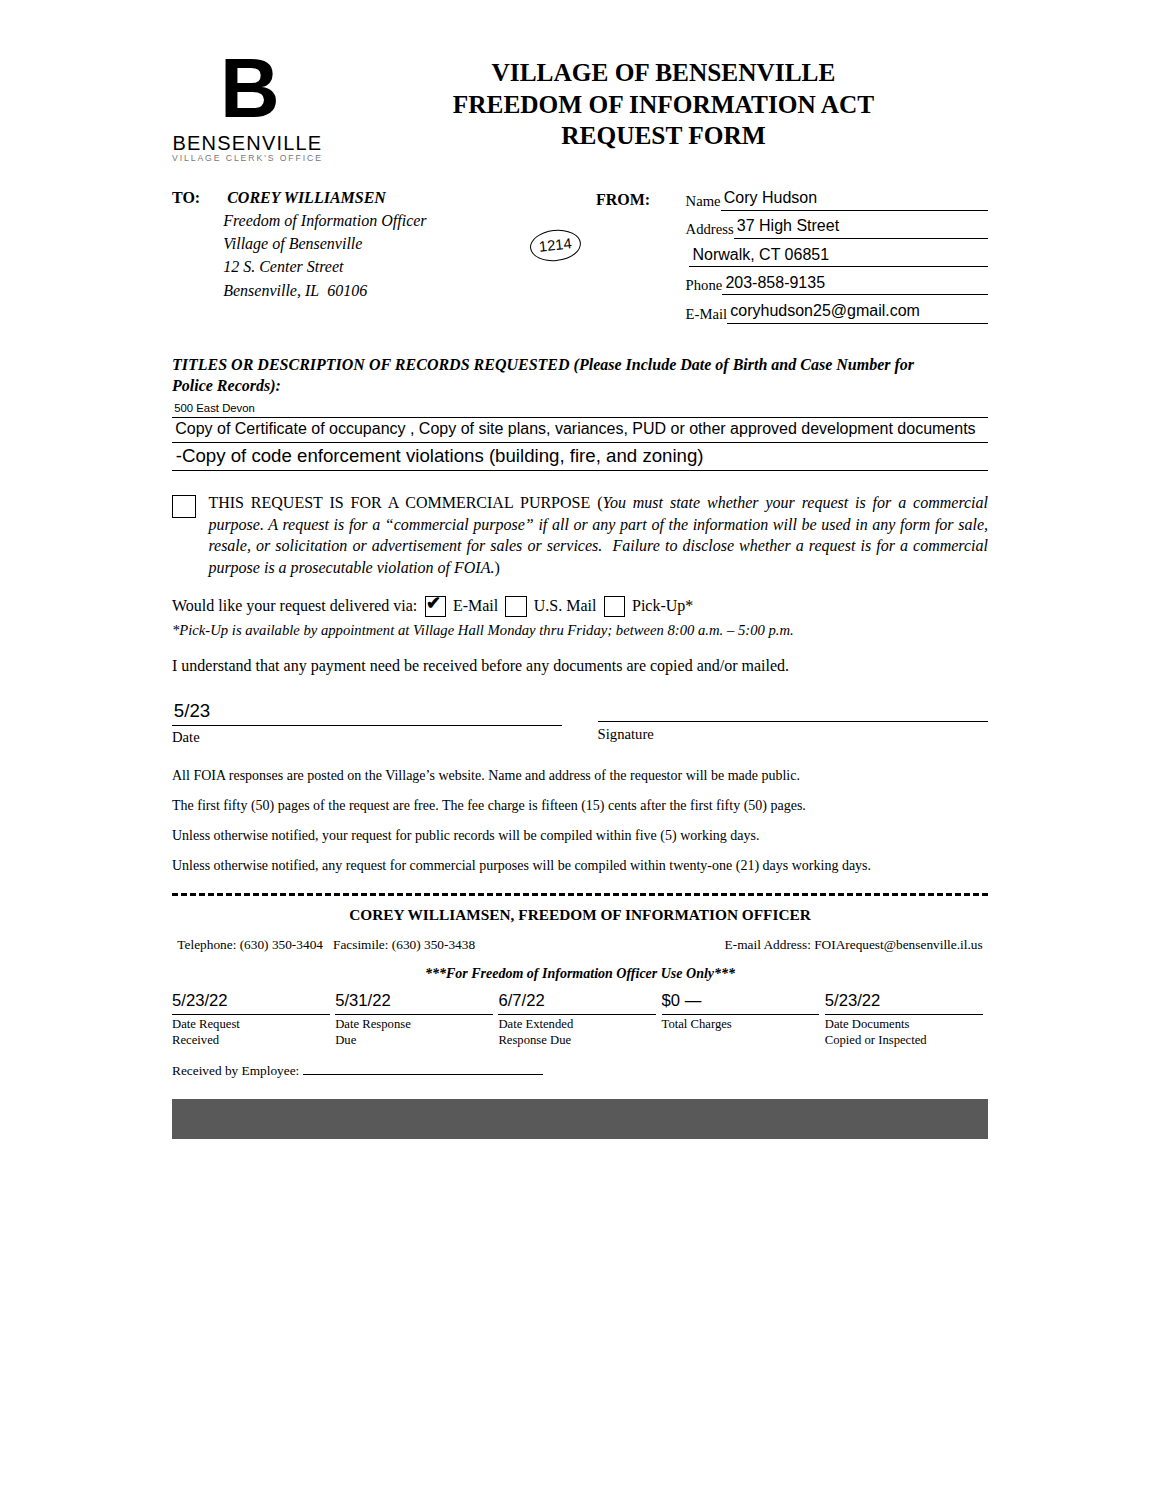B BENSENVILLE VILLAGE CLERK'S OFFICE
VILLAGE OF BENSENVILLE
FREEDOM OF INFORMATION ACT
REQUEST FORM
TO: COREY WILLIAMSEN
Freedom of Information Officer
Village of Bensenville
12 S. Center Street
Bensenville, IL 60106
1214
FROM:
Name Cory Hudson
Address 37 High Street
Norwalk, CT 06851
Phone 203-858-9135
E-Mail coryhudson25@gmail.com
TITLES OR DESCRIPTION OF RECORDS REQUESTED (Please Include Date of Birth and Case Number for
Police Records):
500 East Devon
Copy of Certificate of occupancy , Copy of site plans, variances, PUD or other approved development documents
-Copy of code enforcement violations (building, fire, and zoning)
THIS REQUEST IS FOR A COMMERCIAL PURPOSE (You must state whether your request is for a commercial purpose. A request is for a “commercial purpose” if all or any part of the information will be used in any form for sale, resale, or solicitation or advertisement for sales or services. Failure to disclose whether a request is for a commercial purpose is a prosecutable violation of FOIA.)
Would like your request delivered via: E-Mail U.S. Mail Pick-Up*
*Pick-Up is available by appointment at Village Hall Monday thru Friday; between 8:00 a.m. – 5:00 p.m.
I understand that any payment need be received before any documents are copied and/or mailed.
5/23
Date
Signature
All FOIA responses are posted on the Village’s website. Name and address of the requestor will be made public.
The first fifty (50) pages of the request are free. The fee charge is fifteen (15) cents after the first fifty (50) pages.
Unless otherwise notified, your request for public records will be compiled within five (5) working days.
Unless otherwise notified, any request for commercial purposes will be compiled within twenty-one (21) days working days.
COREY WILLIAMSEN, FREEDOM OF INFORMATION OFFICER
Telephone: (630) 350-3404 Facsimile: (630) 350-3438 E-mail Address: FOIArequest@bensenville.il.us
***For Freedom of Information Officer Use Only***
| 5/23/22 | 5/31/22 | 6/7/22 | $0 — | 5/23/22 |
| Date Request Received | Date Response Due | Date Extended Response Due | Total Charges | Date Documents Copied or Inspected |
Received by Employee: